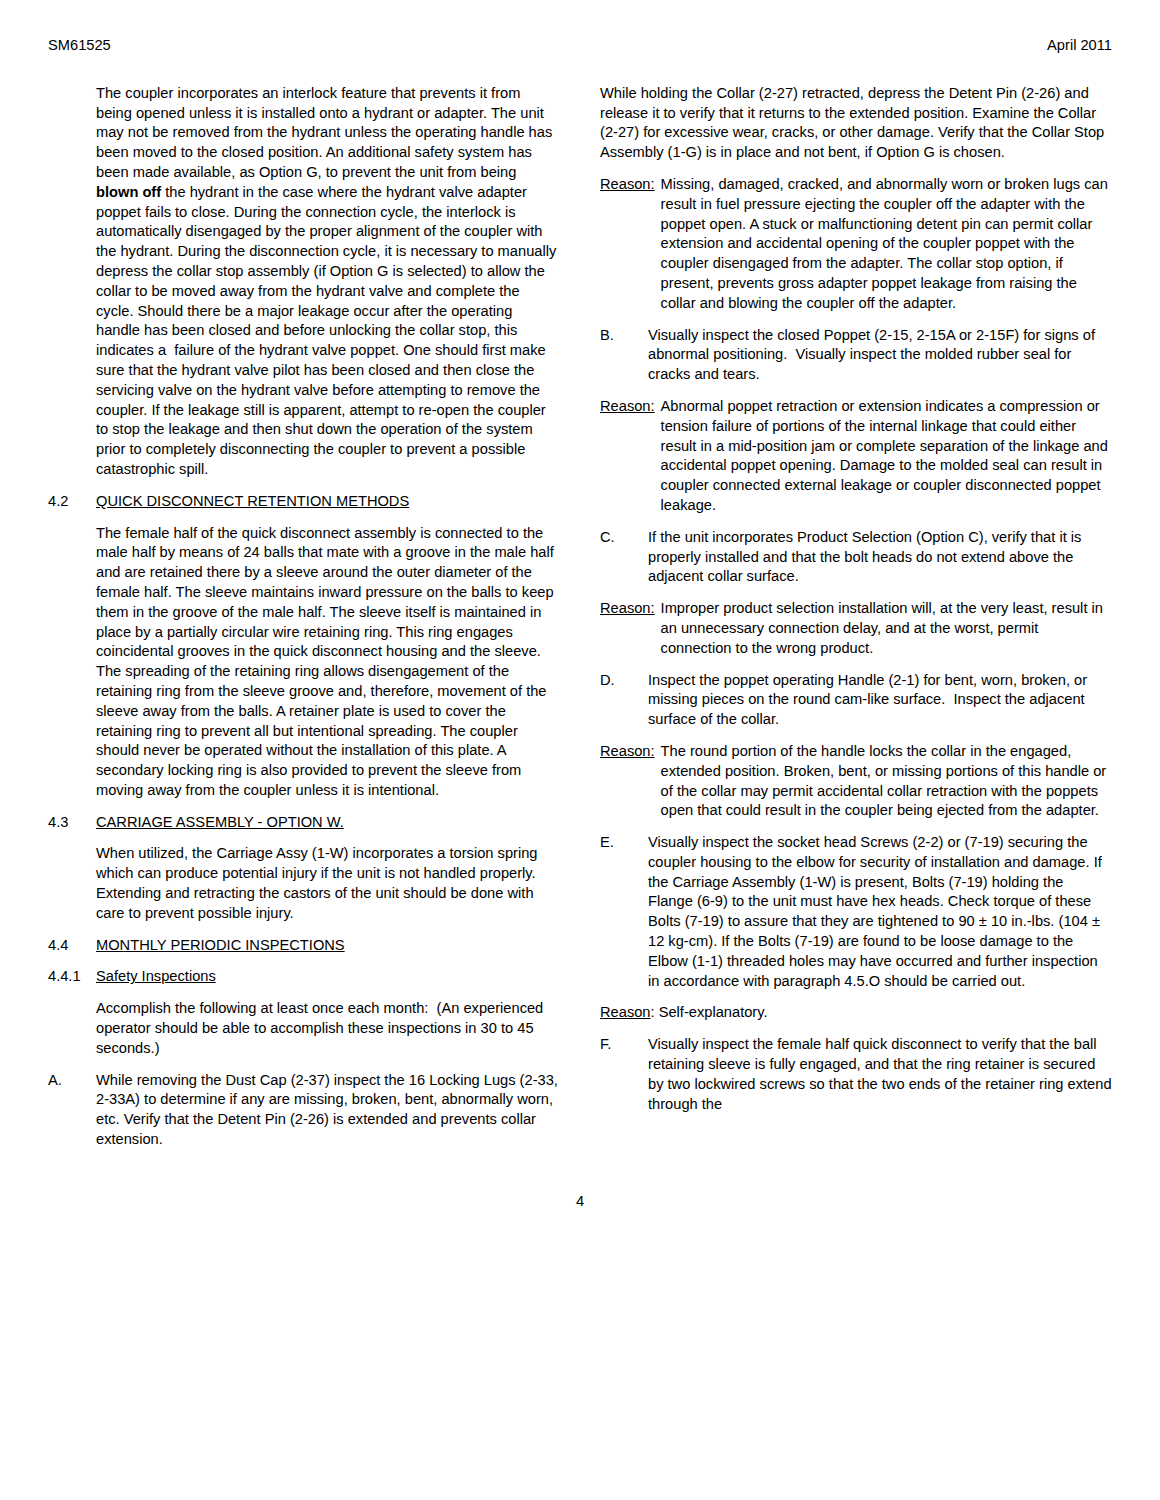SM61525 April 2011
The coupler incorporates an interlock feature that prevents it from being opened unless it is installed onto a hydrant or adapter. The unit may not be removed from the hydrant unless the operating handle has been moved to the closed position. An additional safety system has been made available, as Option G, to prevent the unit from being blown off the hydrant in the case where the hydrant valve adapter poppet fails to close. During the connection cycle, the interlock is automatically disengaged by the proper alignment of the coupler with the hydrant. During the disconnection cycle, it is necessary to manually depress the collar stop assembly (if Option G is selected) to allow the collar to be moved away from the hydrant valve and complete the cycle. Should there be a major leakage occur after the operating handle has been closed and before unlocking the collar stop, this indicates a failure of the hydrant valve poppet. One should first make sure that the hydrant valve pilot has been closed and then close the servicing valve on the hydrant valve before attempting to remove the coupler. If the leakage still is apparent, attempt to re-open the coupler to stop the leakage and then shut down the operation of the system prior to completely disconnecting the coupler to prevent a possible catastrophic spill.
4.2
QUICK DISCONNECT RETENTION METHODS
The female half of the quick disconnect assembly is connected to the male half by means of 24 balls that mate with a groove in the male half and are retained there by a sleeve around the outer diameter of the female half. The sleeve maintains inward pressure on the balls to keep them in the groove of the male half. The sleeve itself is maintained in place by a partially circular wire retaining ring. This ring engages coincidental grooves in the quick disconnect housing and the sleeve. The spreading of the retaining ring allows disengagement of the retaining ring from the sleeve groove and, therefore, movement of the sleeve away from the balls. A retainer plate is used to cover the retaining ring to prevent all but intentional spreading. The coupler should never be operated without the installation of this plate. A secondary locking ring is also provided to prevent the sleeve from moving away from the coupler unless it is intentional.
4.3
CARRIAGE ASSEMBLY - OPTION W.
When utilized, the Carriage Assy (1-W) incorporates a torsion spring which can produce potential injury if the unit is not handled properly. Extending and retracting the castors of the unit should be done with care to prevent possible injury.
4.4
MONTHLY PERIODIC INSPECTIONS
4.4.1
Safety Inspections
Accomplish the following at least once each month: (An experienced operator should be able to accomplish these inspections in 30 to 45 seconds.)
A.
While removing the Dust Cap (2-37) inspect the 16 Locking Lugs (2-33, 2-33A) to determine if any are missing, broken, bent, abnormally worn, etc. Verify that the Detent Pin (2-26) is extended and prevents collar extension.
While holding the Collar (2-27) retracted, depress the Detent Pin (2-26) and release it to verify that it returns to the extended position. Examine the Collar (2-27) for excessive wear, cracks, or other damage. Verify that the Collar Stop Assembly (1-G) is in place and not bent, if Option G is chosen.
Reason:
Missing, damaged, cracked, and abnormally worn or broken lugs can result in fuel pressure ejecting the coupler off the adapter with the poppet open. A stuck or malfunctioning detent pin can permit collar extension and accidental opening of the coupler poppet with the coupler disengaged from the adapter. The collar stop option, if present, prevents gross adapter poppet leakage from raising the collar and blowing the coupler off the adapter.
B.
Visually inspect the closed Poppet (2-15, 2-15A or 2-15F) for signs of abnormal positioning. Visually inspect the molded rubber seal for cracks and tears.
Reason:
Abnormal poppet retraction or extension indicates a compression or tension failure of portions of the internal linkage that could either result in a mid-position jam or complete separation of the linkage and accidental poppet opening. Damage to the molded seal can result in coupler connected external leakage or coupler disconnected poppet leakage.
C.
If the unit incorporates Product Selection (Option C), verify that it is properly installed and that the bolt heads do not extend above the adjacent collar surface.
Reason:
Improper product selection installation will, at the very least, result in an unnecessary connection delay, and at the worst, permit connection to the wrong product.
D.
Inspect the poppet operating Handle (2-1) for bent, worn, broken, or missing pieces on the round cam-like surface. Inspect the adjacent surface of the collar.
Reason:
The round portion of the handle locks the collar in the engaged, extended position. Broken, bent, or missing portions of this handle or of the collar may permit accidental collar retraction with the poppets open that could result in the coupler being ejected from the adapter.
E.
Visually inspect the socket head Screws (2-2) or (7-19) securing the coupler housing to the elbow for security of installation and damage. If the Carriage Assembly (1-W) is present, Bolts (7-19) holding the Flange (6-9) to the unit must have hex heads. Check torque of these Bolts (7-19) to assure that they are tightened to 90 ± 10 in.-lbs. (104 ± 12 kg-cm). If the Bolts (7-19) are found to be loose damage to the Elbow (1-1) threaded holes may have occurred and further inspection in accordance with paragraph 4.5.O should be carried out.
Reason: Self-explanatory.
F.
Visually inspect the female half quick disconnect to verify that the ball retaining sleeve is fully engaged, and that the ring retainer is secured by two lockwired screws so that the two ends of the retainer ring extend through the
4